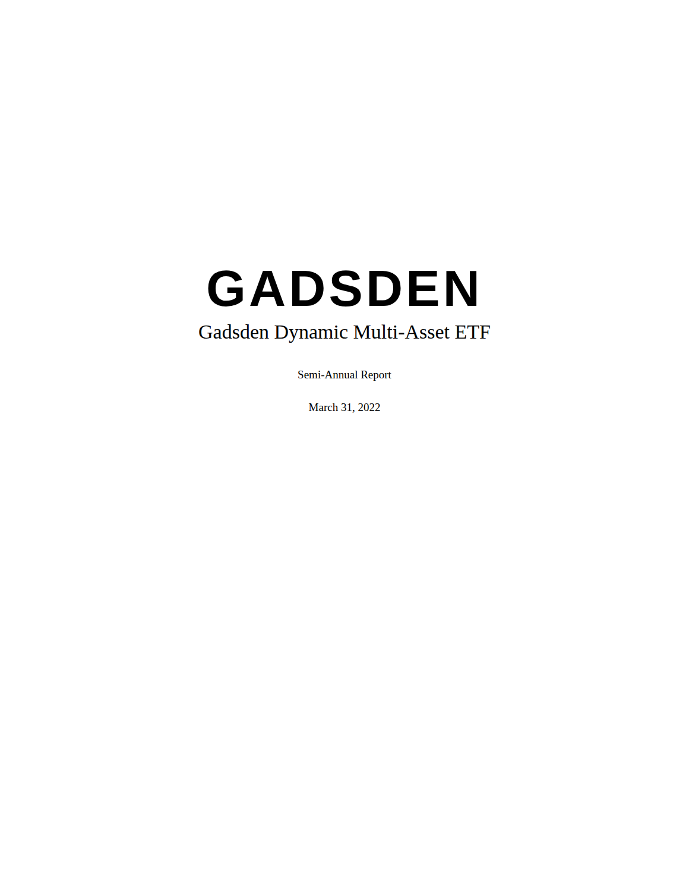GADSDEN
Gadsden Dynamic Multi-Asset ETF
Semi-Annual Report
March 31, 2022